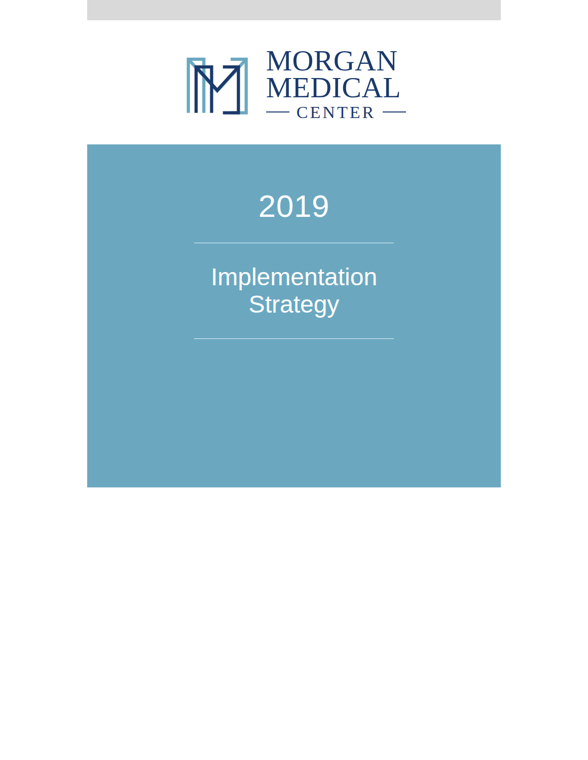MORGAN MEDICAL CENTER
2019
Implementation
Strategy